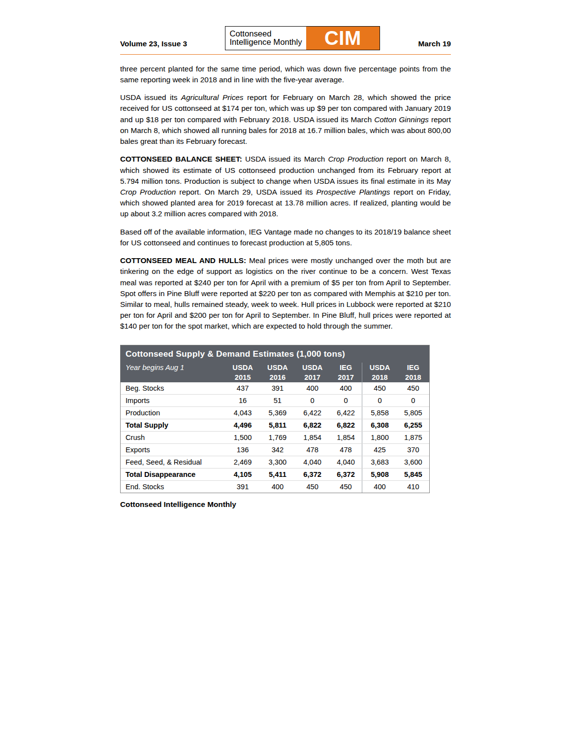Volume 23, Issue 3
Cottonseed Intelligence Monthly
CIM
March 19
three percent planted for the same time period, which was down five percentage points from the same reporting week in 2018 and in line with the five-year average.
USDA issued its Agricultural Prices report for February on March 28, which showed the price received for US cottonseed at $174 per ton, which was up $9 per ton compared with January 2019 and up $18 per ton compared with February 2018. USDA issued its March Cotton Ginnings report on March 8, which showed all running bales for 2018 at 16.7 million bales, which was about 800,00 bales great than its February forecast.
COTTONSEED BALANCE SHEET: USDA issued its March Crop Production report on March 8, which showed its estimate of US cottonseed production unchanged from its February report at 5.794 million tons. Production is subject to change when USDA issues its final estimate in its May Crop Production report. On March 29, USDA issued its Prospective Plantings report on Friday, which showed planted area for 2019 forecast at 13.78 million acres. If realized, planting would be up about 3.2 million acres compared with 2018.
Based off of the available information, IEG Vantage made no changes to its 2018/19 balance sheet for US cottonseed and continues to forecast production at 5,805 tons.
COTTONSEED MEAL AND HULLS: Meal prices were mostly unchanged over the moth but are tinkering on the edge of support as logistics on the river continue to be a concern. West Texas meal was reported at $240 per ton for April with a premium of $5 per ton from April to September. Spot offers in Pine Bluff were reported at $220 per ton as compared with Memphis at $210 per ton. Similar to meal, hulls remained steady, week to week. Hull prices in Lubbock were reported at $210 per ton for April and $200 per ton for April to September. In Pine Bluff, hull prices were reported at $140 per ton for the spot market, which are expected to hold through the summer.
Cottonseed Supply & Demand Estimates (1,000 tons)
| Year begins Aug 1 | USDA | USDA | USDA | IEG | USDA | IEG |
| --- | --- | --- | --- | --- | --- | --- |
| | 2015 | 2016 | 2017 | 2017 | 2018 | 2018 |
| Beg. Stocks | 437 | 391 | 400 | 400 | 450 | 450 |
| Imports | 16 | 51 | 0 | 0 | 0 | 0 |
| Production | 4,043 | 5,369 | 6,422 | 6,422 | 5,858 | 5,805 |
| Total Supply | 4,496 | 5,811 | 6,822 | 6,822 | 6,308 | 6,255 |
| Crush | 1,500 | 1,769 | 1,854 | 1,854 | 1,800 | 1,875 |
| Exports | 136 | 342 | 478 | 478 | 425 | 370 |
| Feed, Seed, & Residual | 2,469 | 3,300 | 4,040 | 4,040 | 3,683 | 3,600 |
| Total Disappearance | 4,105 | 5,411 | 6,372 | 6,372 | 5,908 | 5,845 |
| End. Stocks | 391 | 400 | 450 | 450 | 400 | 410 |
Cottonseed Intelligence Monthly